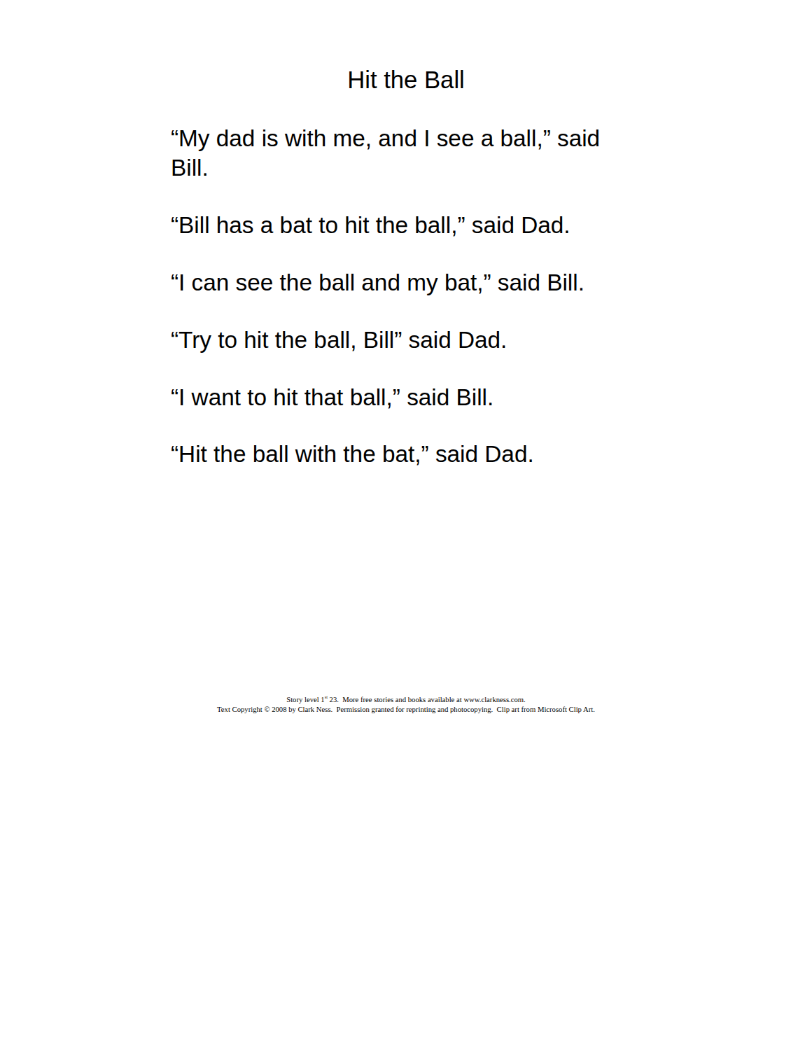Hit the Ball
“My dad is with me, and I see a ball,” said Bill.
“Bill has a bat to hit the ball,” said Dad.
“I can see the ball and my bat,” said Bill.
“Try to hit the ball, Bill” said Dad.
“I want to hit that ball,” said Bill.
“Hit the ball with the bat,” said Dad.
Story level 1st 23. More free stories and books available at www.clarkness.com.
Text Copyright © 2008 by Clark Ness. Permission granted for reprinting and photocopying. Clip art from Microsoft Clip Art.